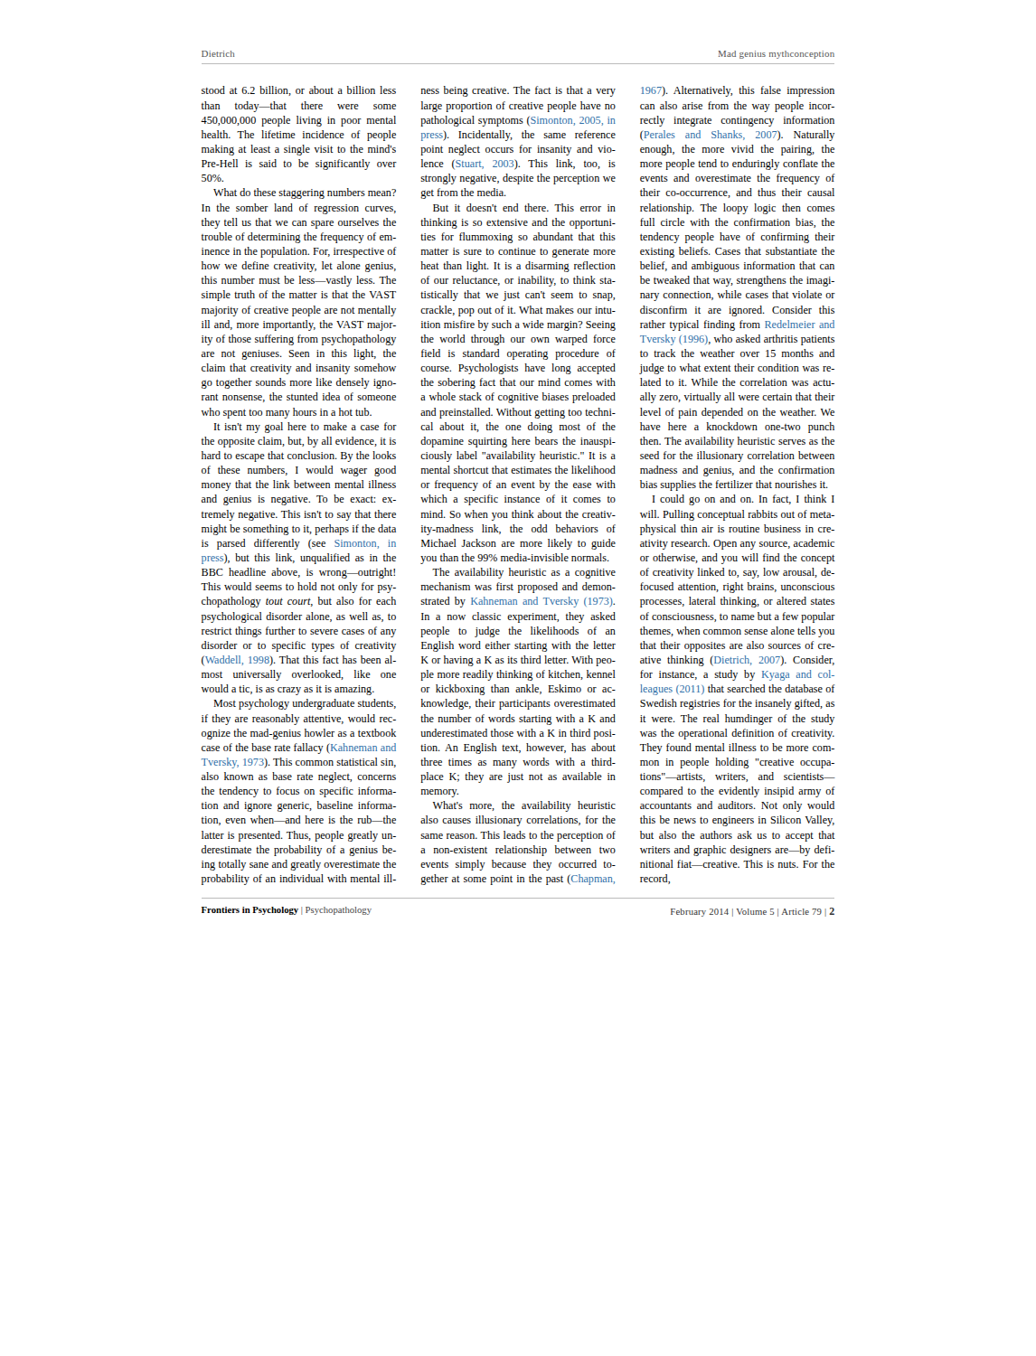Dietrich
Mad genius mythconception
stood at 6.2 billion, or about a billion less than today—that there were some 450,000,000 people living in poor mental health. The lifetime incidence of people making at least a single visit to the mind's Pre-Hell is said to be significantly over 50%.
What do these staggering numbers mean? In the somber land of regression curves, they tell us that we can spare ourselves the trouble of determining the frequency of eminence in the population. For, irrespective of how we define creativity, let alone genius, this number must be less—vastly less. The simple truth of the matter is that the VAST majority of creative people are not mentally ill and, more importantly, the VAST majority of those suffering from psychopathology are not geniuses. Seen in this light, the claim that creativity and insanity somehow go together sounds more like densely ignorant nonsense, the stunted idea of someone who spent too many hours in a hot tub.
It isn't my goal here to make a case for the opposite claim, but, by all evidence, it is hard to escape that conclusion. By the looks of these numbers, I would wager good money that the link between mental illness and genius is negative. To be exact: extremely negative. This isn't to say that there might be something to it, perhaps if the data is parsed differently (see Simonton, in press), but this link, unqualified as in the BBC headline above, is wrong—outright! This would seems to hold not only for psychopathology tout court, but also for each psychological disorder alone, as well as, to restrict things further to severe cases of any disorder or to specific types of creativity (Waddell, 1998). That this fact has been almost universally overlooked, like one would a tic, is as crazy as it is amazing.
Most psychology undergraduate students, if they are reasonably attentive, would recognize the mad-genius howler as a textbook case of the base rate fallacy (Kahneman and Tversky, 1973). This common statistical sin, also known as base rate neglect, concerns the tendency to focus on specific information and ignore generic, baseline information, even when—and here is the rub—the latter is presented. Thus, people greatly underestimate the probability of a genius being totally sane and greatly overestimate the probability of an individual with mental illness being creative. The fact is that a very large proportion of creative people have no pathological symptoms (Simonton, 2005, in press). Incidentally, the same reference point neglect occurs for insanity and violence (Stuart, 2003). This link, too, is strongly negative, despite the perception we get from the media.
But it doesn't end there. This error in thinking is so extensive and the opportunities for flummoxing so abundant that this matter is sure to continue to generate more heat than light. It is a disarming reflection of our reluctance, or inability, to think statistically that we just can't seem to snap, crackle, pop out of it. What makes our intuition misfire by such a wide margin? Seeing the world through our own warped force field is standard operating procedure of course. Psychologists have long accepted the sobering fact that our mind comes with a whole stack of cognitive biases preloaded and preinstalled. Without getting too technical about it, the one doing most of the dopamine squirting here bears the inauspiciously label "availability heuristic." It is a mental shortcut that estimates the likelihood or frequency of an event by the ease with which a specific instance of it comes to mind. So when you think about the creativity-madness link, the odd behaviors of Michael Jackson are more likely to guide you than the 99% media-invisible normals.
The availability heuristic as a cognitive mechanism was first proposed and demonstrated by Kahneman and Tversky (1973). In a now classic experiment, they asked people to judge the likelihoods of an English word either starting with the letter K or having a K as its third letter. With people more readily thinking of kitchen, kennel or kickboxing than ankle, Eskimo or acknowledge, their participants overestimated the number of words starting with a K and underestimated those with a K in third position. An English text, however, has about three times as many words with a third-place K; they are just not as available in memory.
What's more, the availability heuristic also causes illusionary correlations, for the same reason. This leads to the perception of a non-existent relationship between two events simply because they occurred together at some point in the past (Chapman, 1967). Alternatively, this false impression can also arise from the way people incorrectly integrate contingency information (Perales and Shanks, 2007). Naturally enough, the more vivid the pairing, the more people tend to enduringly conflate the events and overestimate the frequency of their co-occurrence, and thus their causal relationship. The loopy logic then comes full circle with the confirmation bias, the tendency people have of confirming their existing beliefs. Cases that substantiate the belief, and ambiguous information that can be tweaked that way, strengthens the imaginary connection, while cases that violate or disconfirm it are ignored. Consider this rather typical finding from Redelmeier and Tversky (1996), who asked arthritis patients to track the weather over 15 months and judge to what extent their condition was related to it. While the correlation was actually zero, virtually all were certain that their level of pain depended on the weather. We have here a knockdown one-two punch then. The availability heuristic serves as the seed for the illusionary correlation between madness and genius, and the confirmation bias supplies the fertilizer that nourishes it.
I could go on and on. In fact, I think I will. Pulling conceptual rabbits out of metaphysical thin air is routine business in creativity research. Open any source, academic or otherwise, and you will find the concept of creativity linked to, say, low arousal, defocused attention, right brains, unconscious processes, lateral thinking, or altered states of consciousness, to name but a few popular themes, when common sense alone tells you that their opposites are also sources of creative thinking (Dietrich, 2007). Consider, for instance, a study by Kyaga and colleagues (2011) that searched the database of Swedish registries for the insanely gifted, as it were. The real humdinger of the study was the operational definition of creativity. They found mental illness to be more common in people holding "creative occupations"—artists, writers, and scientists—compared to the evidently insipid army of accountants and auditors. Not only would this be news to engineers in Silicon Valley, but also the authors ask us to accept that writers and graphic designers are—by definitional fiat—creative. This is nuts. For the record,
Frontiers in Psychology | Psychopathology
February 2014 | Volume 5 | Article 79 | 2